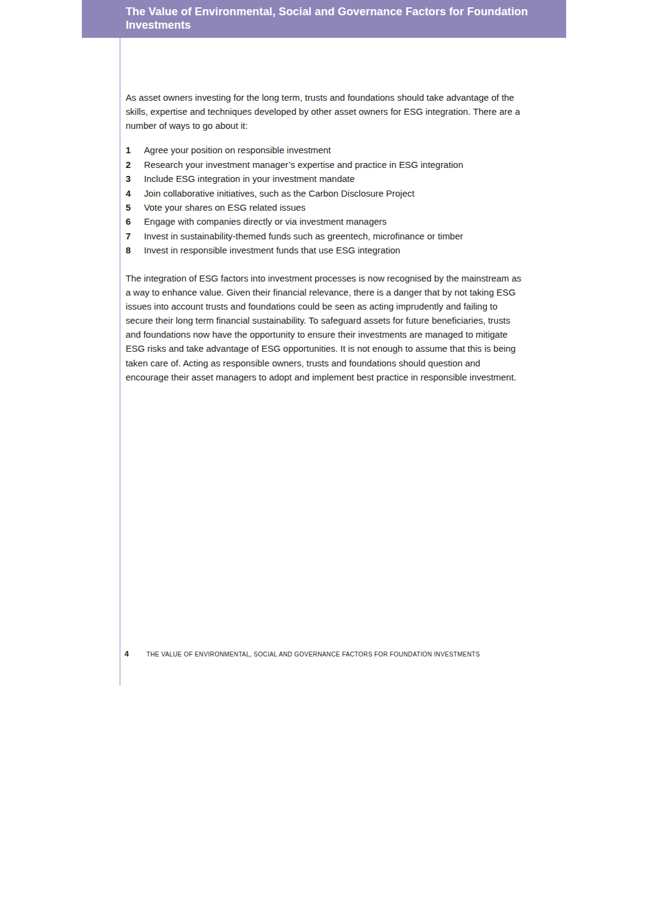The Value of Environmental, Social and Governance Factors for Foundation Investments
As asset owners investing for the long term, trusts and foundations should take advantage of the skills, expertise and techniques developed by other asset owners for ESG integration. There are a number of ways to go about it:
Agree your position on responsible investment
Research your investment manager’s expertise and practice in ESG integration
Include ESG integration in your investment mandate
Join collaborative initiatives, such as the Carbon Disclosure Project
Vote your shares on ESG related issues
Engage with companies directly or via investment managers
Invest in sustainability-themed funds such as greentech, microfinance or timber
Invest in responsible investment funds that use ESG integration
The integration of ESG factors into investment processes is now recognised by the mainstream as a way to enhance value. Given their financial relevance, there is a danger that by not taking ESG issues into account trusts and foundations could be seen as acting imprudently and failing to secure their long term financial sustainability. To safeguard assets for future beneficiaries, trusts and foundations now have the opportunity to ensure their investments are managed to mitigate ESG risks and take advantage of ESG opportunities. It is not enough to assume that this is being taken care of. Acting as responsible owners, trusts and foundations should question and encourage their asset managers to adopt and implement best practice in responsible investment.
4 The Value of Environmental, Social and Governance Factors for Foundation Investments